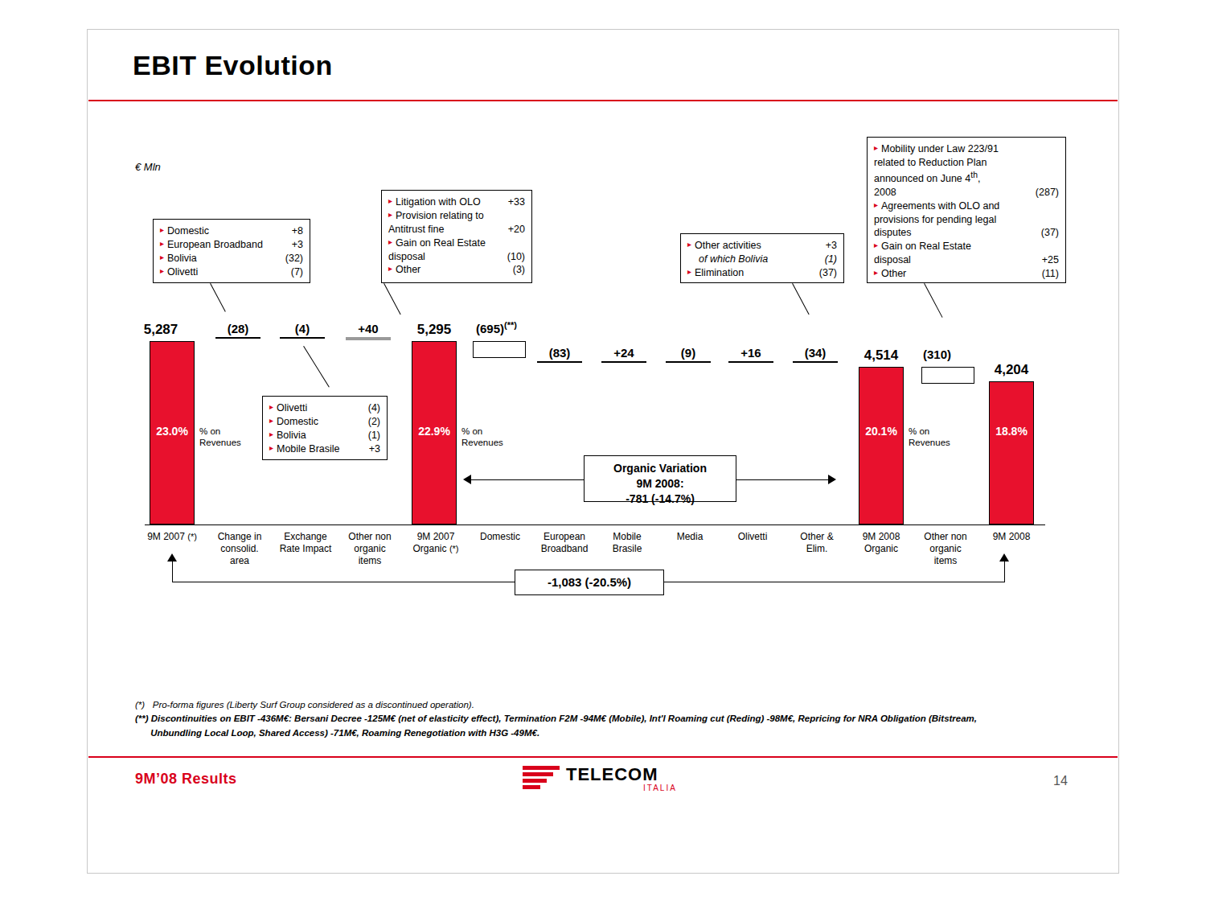EBIT Evolution
€ Mln
| ▸ Domestic | +8 |
| ▸ European Broadband | +3 |
| ▸ Bolivia | (32) |
| ▸ Olivetti | (7) |
| ▸ Olivetti | (4) |
| ▸ Domestic | (2) |
| ▸ Bolivia | (1) |
| ▸ Mobile Brasile | +3 |
| ▸ Litigation with OLO | +33 |
| ▸ Provision relating to Antitrust fine | +20 |
| ▸ Gain on Real Estate disposal | (10) |
| ▸ Other | (3) |
| ▸ Other activities | +3 |
| of which Bolivia | (1) |
| ▸ Elimination | (37) |
| ▸ Mobility under Law 223/91 related to Reduction Plan announced on June 4 th , 2008 | (287) |
| ▸ Agreements with OLO and provisions for pending legal disputes | (37) |
| ▸ Gain on Real Estate disposal | +25 |
| ▸ Other | (11) |
5,287
23.0%
% on
Revenues
5,295
22.9%
% on
Revenues
4,514
20.1%
% on
Revenues
4,204
18.8%
(28)
(4)
+40
(695)(**)
(83)
+24
(9)
+16
(34)
(310)
Organic Variation
9M 2008:
-781 (-14.7%)
9M 2007 (*)
Change in
consolid.
area
Exchange
Rate Impact
Other non
organic
items
9M 2007
Organic (*)
Domestic
European
Broadband
Mobile
Brasile
Media
Olivetti
Other &
Elim.
9M 2008
Organic
Other non
organic
items
9M 2008
-1,083 (-20.5%)
(*) Pro-forma figures (Liberty Surf Group considered as a discontinued operation).
(**) Discontinuities on EBIT -436M€: Bersani Decree -125M€ (net of elasticity effect), Termination F2M -94M€ (Mobile), Int'l Roaming cut (Reding) -98M€, Repricing for NRA Obligation (Bitstream,
Unbundling Local Loop, Shared Access) -71M€, Roaming Renegotiation with H3G -49M€.
9M’08 Results
TELECOM
ITALIA
14